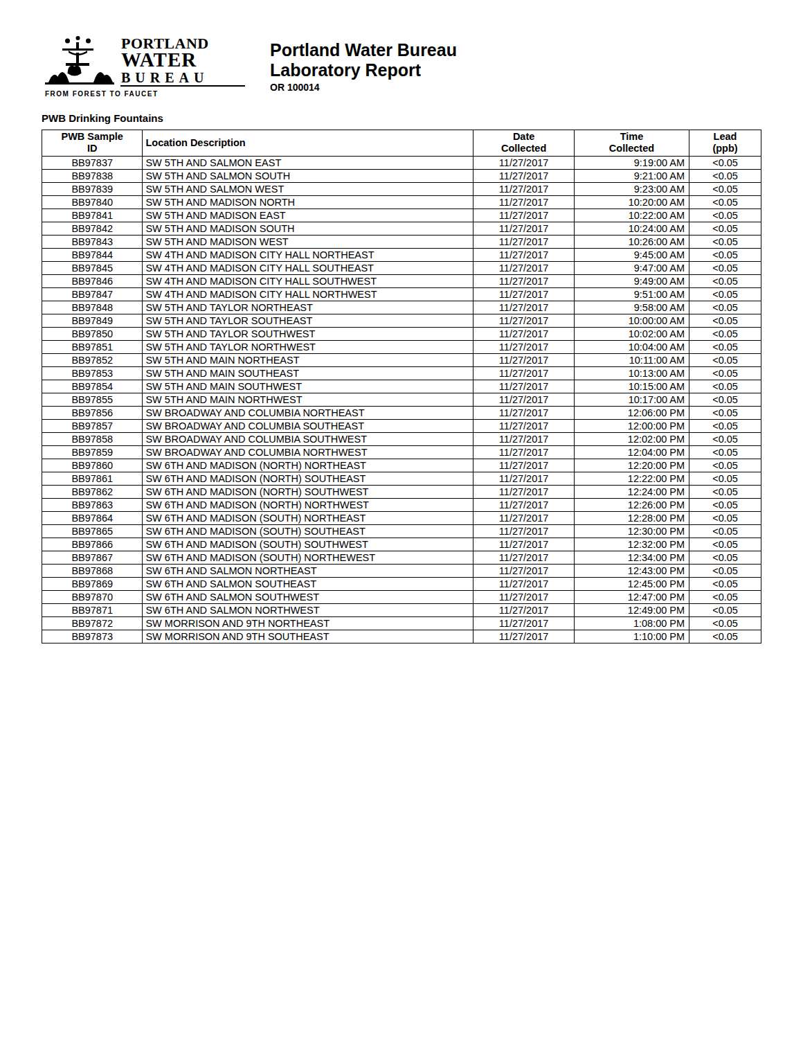PORTLAND WATER BUREAU FROM FOREST TO FAUCET
Portland Water Bureau
Laboratory Report
OR 100014
PWB Drinking Fountains
| PWB Sample ID | Location Description | Date Collected | Time Collected | Lead (ppb) |
| --- | --- | --- | --- | --- |
| BB97837 | SW 5TH AND SALMON EAST | 11/27/2017 | 9:19:00 AM | <0.05 |
| BB97838 | SW 5TH AND SALMON SOUTH | 11/27/2017 | 9:21:00 AM | <0.05 |
| BB97839 | SW 5TH AND SALMON WEST | 11/27/2017 | 9:23:00 AM | <0.05 |
| BB97840 | SW 5TH AND MADISON NORTH | 11/27/2017 | 10:20:00 AM | <0.05 |
| BB97841 | SW 5TH AND MADISON EAST | 11/27/2017 | 10:22:00 AM | <0.05 |
| BB97842 | SW 5TH AND MADISON SOUTH | 11/27/2017 | 10:24:00 AM | <0.05 |
| BB97843 | SW 5TH AND MADISON WEST | 11/27/2017 | 10:26:00 AM | <0.05 |
| BB97844 | SW 4TH AND MADISON CITY HALL NORTHEAST | 11/27/2017 | 9:45:00 AM | <0.05 |
| BB97845 | SW 4TH AND MADISON CITY HALL SOUTHEAST | 11/27/2017 | 9:47:00 AM | <0.05 |
| BB97846 | SW 4TH AND MADISON CITY HALL SOUTHWEST | 11/27/2017 | 9:49:00 AM | <0.05 |
| BB97847 | SW 4TH AND MADISON CITY HALL NORTHWEST | 11/27/2017 | 9:51:00 AM | <0.05 |
| BB97848 | SW 5TH AND TAYLOR NORTHEAST | 11/27/2017 | 9:58:00 AM | <0.05 |
| BB97849 | SW 5TH AND TAYLOR SOUTHEAST | 11/27/2017 | 10:00:00 AM | <0.05 |
| BB97850 | SW 5TH AND TAYLOR SOUTHWEST | 11/27/2017 | 10:02:00 AM | <0.05 |
| BB97851 | SW 5TH AND TAYLOR NORTHWEST | 11/27/2017 | 10:04:00 AM | <0.05 |
| BB97852 | SW 5TH AND MAIN NORTHEAST | 11/27/2017 | 10:11:00 AM | <0.05 |
| BB97853 | SW 5TH AND MAIN SOUTHEAST | 11/27/2017 | 10:13:00 AM | <0.05 |
| BB97854 | SW 5TH AND MAIN SOUTHWEST | 11/27/2017 | 10:15:00 AM | <0.05 |
| BB97855 | SW 5TH AND MAIN NORTHWEST | 11/27/2017 | 10:17:00 AM | <0.05 |
| BB97856 | SW BROADWAY AND COLUMBIA NORTHEAST | 11/27/2017 | 12:06:00 PM | <0.05 |
| BB97857 | SW BROADWAY AND COLUMBIA SOUTHEAST | 11/27/2017 | 12:00:00 PM | <0.05 |
| BB97858 | SW BROADWAY AND COLUMBIA SOUTHWEST | 11/27/2017 | 12:02:00 PM | <0.05 |
| BB97859 | SW BROADWAY AND COLUMBIA NORTHWEST | 11/27/2017 | 12:04:00 PM | <0.05 |
| BB97860 | SW 6TH AND MADISON (NORTH) NORTHEAST | 11/27/2017 | 12:20:00 PM | <0.05 |
| BB97861 | SW 6TH AND MADISON (NORTH) SOUTHEAST | 11/27/2017 | 12:22:00 PM | <0.05 |
| BB97862 | SW 6TH AND MADISON (NORTH) SOUTHWEST | 11/27/2017 | 12:24:00 PM | <0.05 |
| BB97863 | SW 6TH AND MADISON (NORTH) NORTHWEST | 11/27/2017 | 12:26:00 PM | <0.05 |
| BB97864 | SW 6TH AND MADISON (SOUTH) NORTHEAST | 11/27/2017 | 12:28:00 PM | <0.05 |
| BB97865 | SW 6TH AND MADISON (SOUTH) SOUTHEAST | 11/27/2017 | 12:30:00 PM | <0.05 |
| BB97866 | SW 6TH AND MADISON (SOUTH) SOUTHWEST | 11/27/2017 | 12:32:00 PM | <0.05 |
| BB97867 | SW 6TH AND MADISON (SOUTH) NORTHEWEST | 11/27/2017 | 12:34:00 PM | <0.05 |
| BB97868 | SW 6TH AND SALMON NORTHEAST | 11/27/2017 | 12:43:00 PM | <0.05 |
| BB97869 | SW 6TH AND SALMON SOUTHEAST | 11/27/2017 | 12:45:00 PM | <0.05 |
| BB97870 | SW 6TH AND SALMON SOUTHWEST | 11/27/2017 | 12:47:00 PM | <0.05 |
| BB97871 | SW 6TH AND SALMON NORTHWEST | 11/27/2017 | 12:49:00 PM | <0.05 |
| BB97872 | SW MORRISON AND 9TH NORTHEAST | 11/27/2017 | 1:08:00 PM | <0.05 |
| BB97873 | SW MORRISON AND 9TH SOUTHEAST | 11/27/2017 | 1:10:00 PM | <0.05 |